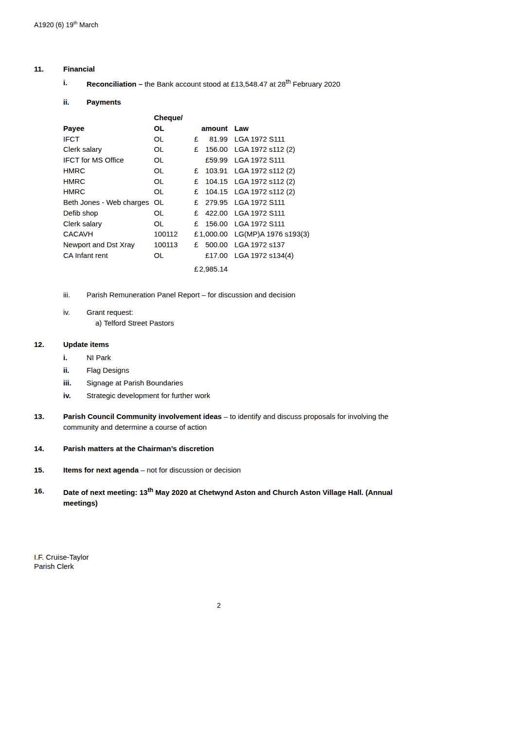A1920 (6) 19th March
11. Financial
i. Reconciliation – the Bank account stood at £13,548.47 at 28th February 2020
ii. Payments
| | Cheque/ | | | |
| Payee | OL | | amount | Law |
| IFCT | OL | £ | 81.99 | LGA 1972 S111 |
| Clerk salary | OL | £ | 156.00 | LGA 1972 s112 (2) |
| IFCT for MS Office | OL | | £59.99 | LGA 1972 S111 |
| HMRC | OL | £ | 103.91 | LGA 1972 s112 (2) |
| HMRC | OL | £ | 104.15 | LGA 1972 s112 (2) |
| HMRC | OL | £ | 104.15 | LGA 1972 s112 (2) |
| Beth Jones - Web charges | OL | £ | 279.95 | LGA 1972 S111 |
| Defib shop | OL | £ | 422.00 | LGA 1972 S111 |
| Clerk salary | OL | £ | 156.00 | LGA 1972 S111 |
| CACAVH | 100112 | £ | 1,000.00 | LG(MP)A 1976 s193(3) |
| Newport and Dst Xray | 100113 | £ | 500.00 | LGA 1972 s137 |
| CA Infant rent | OL | | £17.00 | LGA 1972 s134(4) |
| | | £ | 2,985.14 | |
iii. Parish Remuneration Panel Report – for discussion and decision
iv. Grant request:
a) Telford Street Pastors
12. Update items
i. NI Park
ii. Flag Designs
iii. Signage at Parish Boundaries
iv. Strategic development for further work
13. Parish Council Community involvement ideas – to identify and discuss proposals for involving the community and determine a course of action
14. Parish matters at the Chairman’s discretion
15. Items for next agenda – not for discussion or decision
16. Date of next meeting: 13th May 2020 at Chetwynd Aston and Church Aston Village Hall. (Annual meetings)
I.F. Cruise-Taylor
Parish Clerk
2